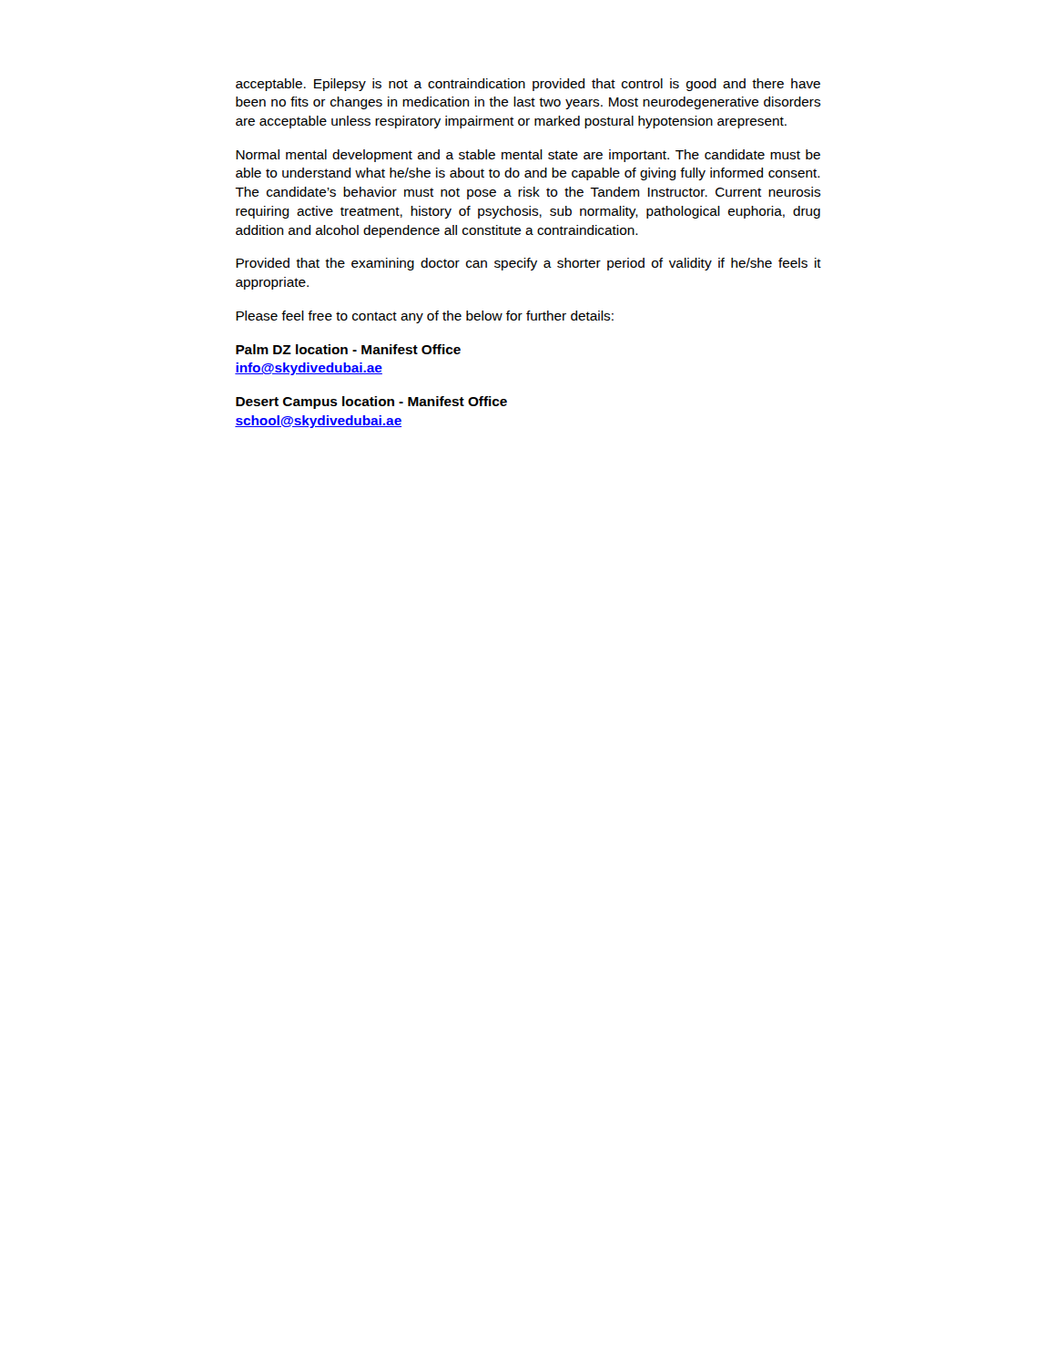acceptable. Epilepsy is not a contraindication provided that control is good and there have been no fits or changes in medication in the last two years. Most neurodegenerative disorders are acceptable unless respiratory impairment or marked postural hypotension arepresent.
Normal mental development and a stable mental state are important. The candidate must be able to understand what he/she is about to do and be capable of giving fully informed consent. The candidate’s behavior must not pose a risk to the Tandem Instructor. Current neurosis requiring active treatment, history of psychosis, sub normality, pathological euphoria, drug addition and alcohol dependence all constitute a contraindication.
Provided that the examining doctor can specify a shorter period of validity if he/she feels it appropriate.
Please feel free to contact any of the below for further details:
Palm DZ location - Manifest Office
info@skydivedubai.ae
Desert Campus location - Manifest Office
school@skydivedubai.ae